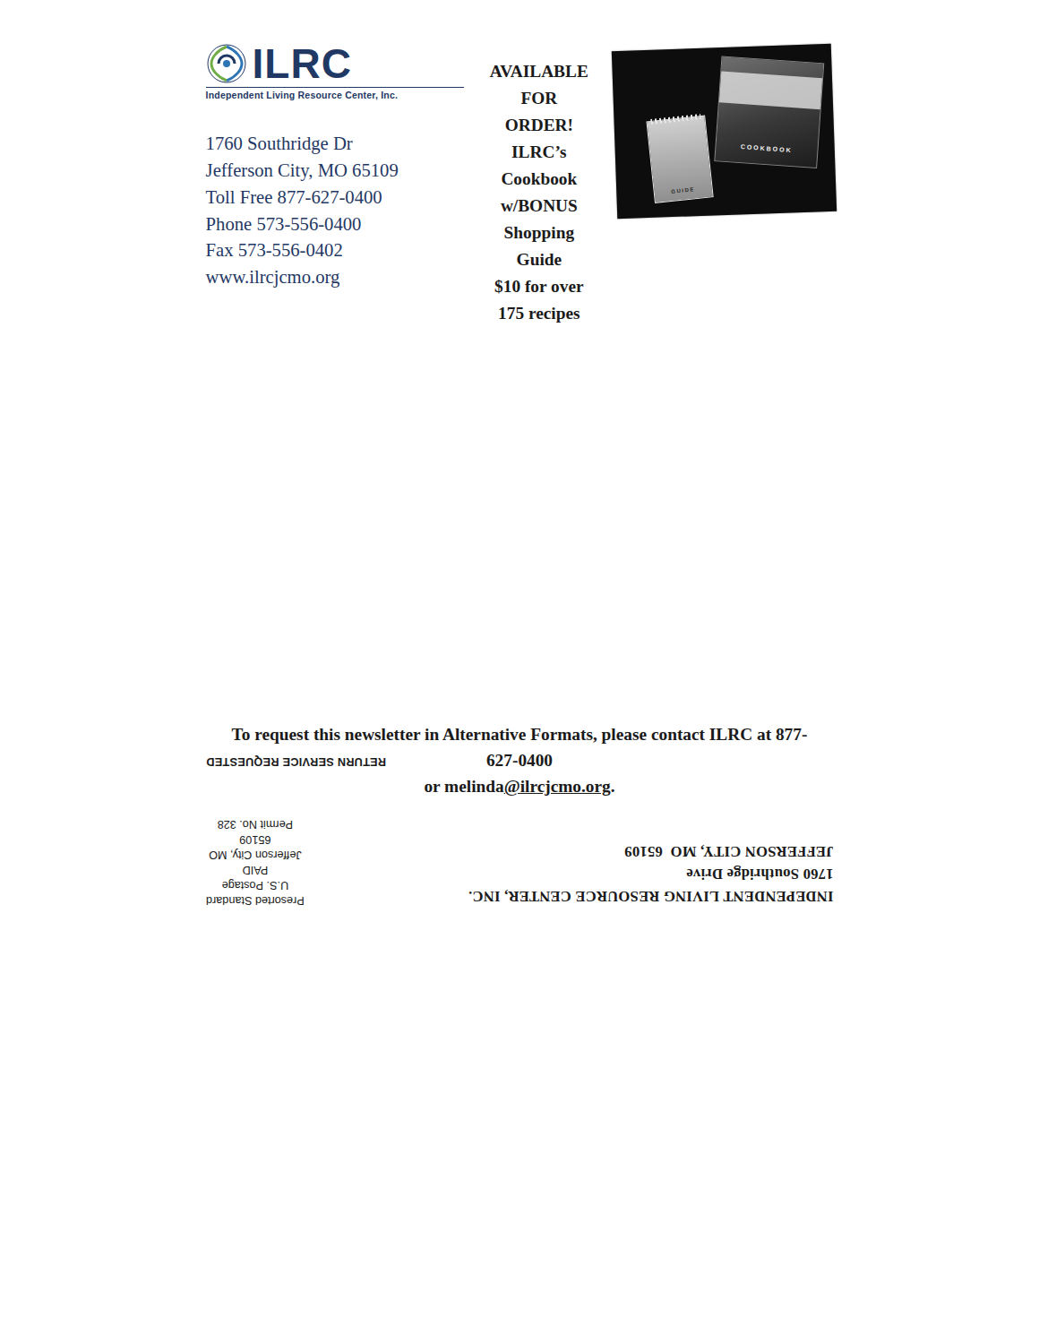ILRC
Independent Living Resource Center, Inc.
1760 Southridge Dr
Jefferson City, MO 65109
Toll Free 877-627-0400
Phone 573-556-0400
Fax 573-556-0402
www.ilrcjcmo.org
AVAILABLE FOR ORDER!
ILRC’s Cookbook
w/BONUS Shopping Guide
$10 for over 175 recipes
COOKBOOK
GUIDE
To request this newsletter in Alternative Formats, please contact ILRC at 877-627-0400
or melinda@ilrcjcmo.org.
RETURN SERVICE REQUESTED
Presorted Standard
U.S. Postage
PAID
Jefferson City, MO
65109
Permit No. 328
INDEPENDENT LIVING RESOURCE CENTER, INC.
1760 Southridge Drive
JEFFERSON CITY, MO 65109